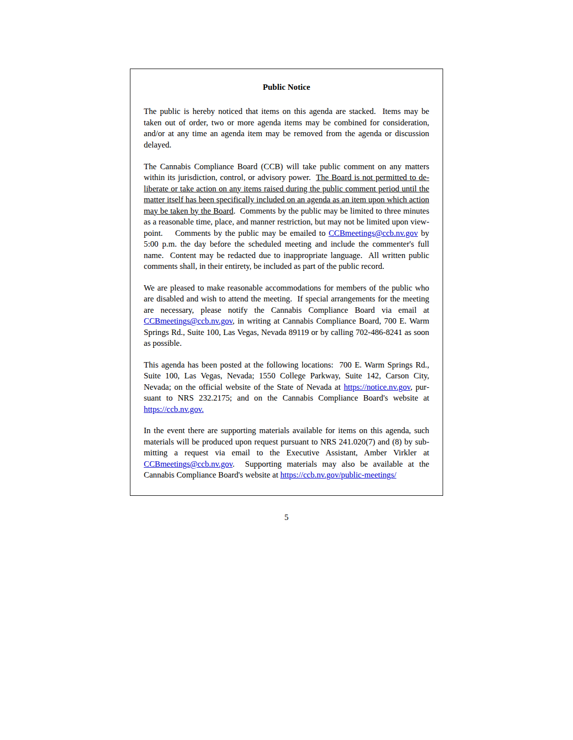Public Notice
The public is hereby noticed that items on this agenda are stacked. Items may be taken out of order, two or more agenda items may be combined for consideration, and/or at any time an agenda item may be removed from the agenda or discussion delayed.
The Cannabis Compliance Board (CCB) will take public comment on any matters within its jurisdiction, control, or advisory power. The Board is not permitted to deliberate or take action on any items raised during the public comment period until the matter itself has been specifically included on an agenda as an item upon which action may be taken by the Board. Comments by the public may be limited to three minutes as a reasonable time, place, and manner restriction, but may not be limited upon viewpoint. Comments by the public may be emailed to CCBmeetings@ccb.nv.gov by 5:00 p.m. the day before the scheduled meeting and include the commenter's full name. Content may be redacted due to inappropriate language. All written public comments shall, in their entirety, be included as part of the public record.
We are pleased to make reasonable accommodations for members of the public who are disabled and wish to attend the meeting. If special arrangements for the meeting are necessary, please notify the Cannabis Compliance Board via email at CCBmeetings@ccb.nv.gov, in writing at Cannabis Compliance Board, 700 E. Warm Springs Rd., Suite 100, Las Vegas, Nevada 89119 or by calling 702-486-8241 as soon as possible.
This agenda has been posted at the following locations: 700 E. Warm Springs Rd., Suite 100, Las Vegas, Nevada; 1550 College Parkway, Suite 142, Carson City, Nevada; on the official website of the State of Nevada at https://notice.nv.gov, pursuant to NRS 232.2175; and on the Cannabis Compliance Board's website at https://ccb.nv.gov.
In the event there are supporting materials available for items on this agenda, such materials will be produced upon request pursuant to NRS 241.020(7) and (8) by submitting a request via email to the Executive Assistant, Amber Virkler at CCBmeetings@ccb.nv.gov. Supporting materials may also be available at the Cannabis Compliance Board's website at https://ccb.nv.gov/public-meetings/
5